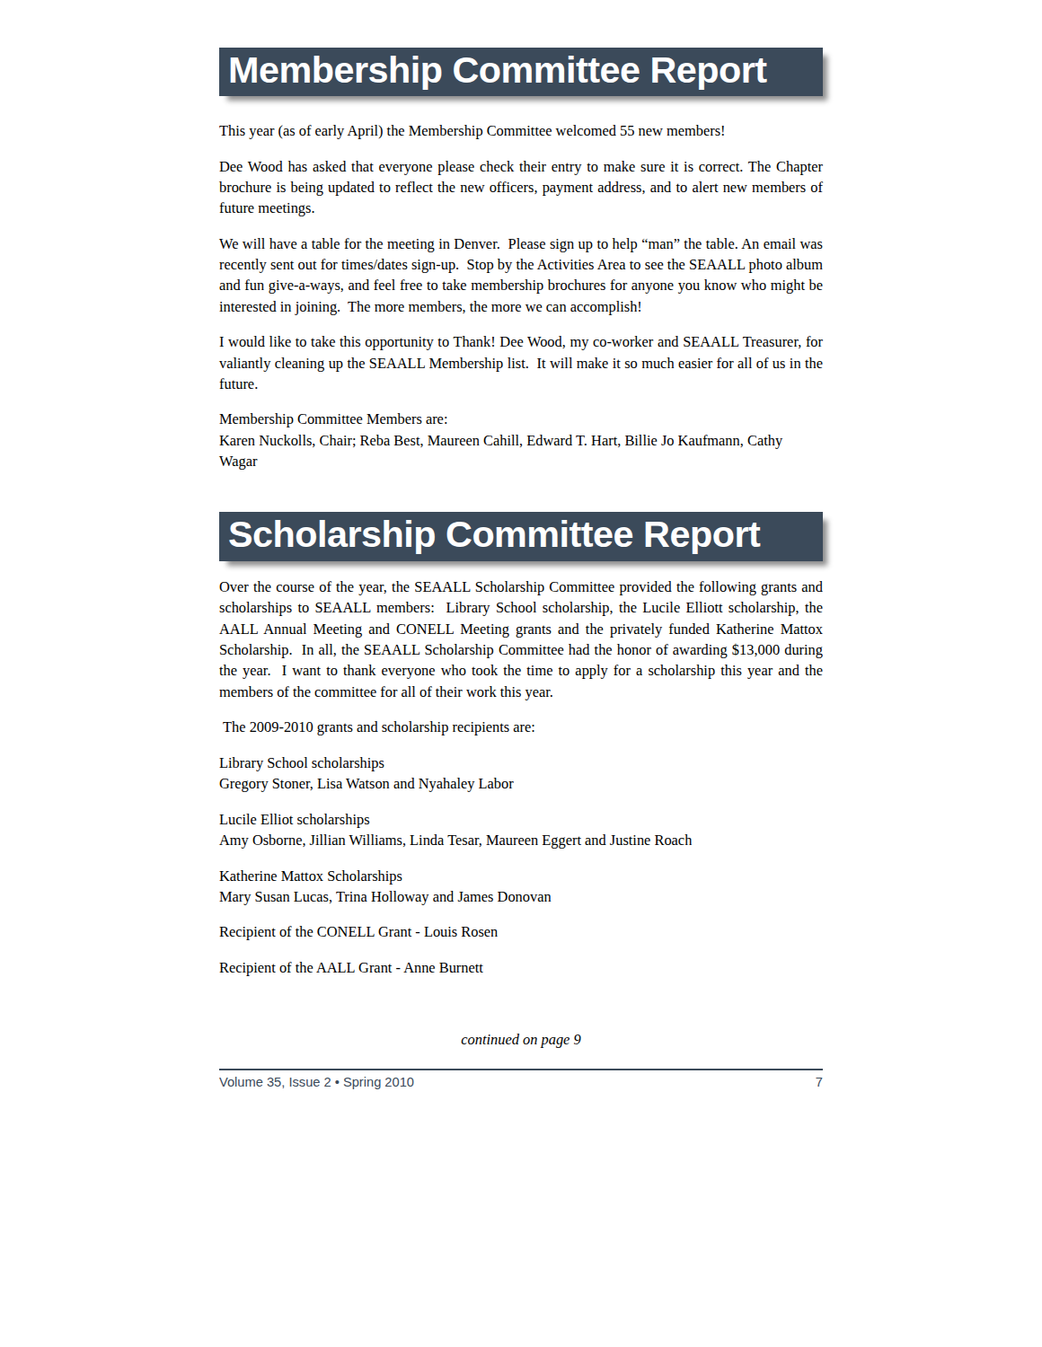Membership Committee Report
This year (as of early April) the Membership Committee welcomed 55 new members!
Dee Wood has asked that everyone please check their entry to make sure it is correct. The Chapter brochure is being updated to reflect the new officers, payment address, and to alert new members of future meetings.
We will have a table for the meeting in Denver. Please sign up to help “man” the table. An email was recently sent out for times/dates sign-up. Stop by the Activities Area to see the SEAALL photo album and fun give-a-ways, and feel free to take membership brochures for anyone you know who might be interested in joining. The more members, the more we can accomplish!
I would like to take this opportunity to Thank! Dee Wood, my co-worker and SEAALL Treasurer, for valiantly cleaning up the SEAALL Membership list. It will make it so much easier for all of us in the future.
Membership Committee Members are:
Karen Nuckolls, Chair; Reba Best, Maureen Cahill, Edward T. Hart, Billie Jo Kaufmann, Cathy Wagar
Scholarship Committee Report
Over the course of the year, the SEAALL Scholarship Committee provided the following grants and scholarships to SEAALL members: Library School scholarship, the Lucile Elliott scholarship, the AALL Annual Meeting and CONELL Meeting grants and the privately funded Katherine Mattox Scholarship. In all, the SEAALL Scholarship Committee had the honor of awarding $13,000 during the year. I want to thank everyone who took the time to apply for a scholarship this year and the members of the committee for all of their work this year.
The 2009-2010 grants and scholarship recipients are:
Library School scholarships
Gregory Stoner, Lisa Watson and Nyahaley Labor
Lucile Elliot scholarships
Amy Osborne, Jillian Williams, Linda Tesar, Maureen Eggert and Justine Roach
Katherine Mattox Scholarships
Mary Susan Lucas, Trina Holloway and James Donovan
Recipient of the CONELL Grant - Louis Rosen
Recipient of the AALL Grant - Anne Burnett
continued on page 9
Volume 35, Issue 2 • Spring 2010 7